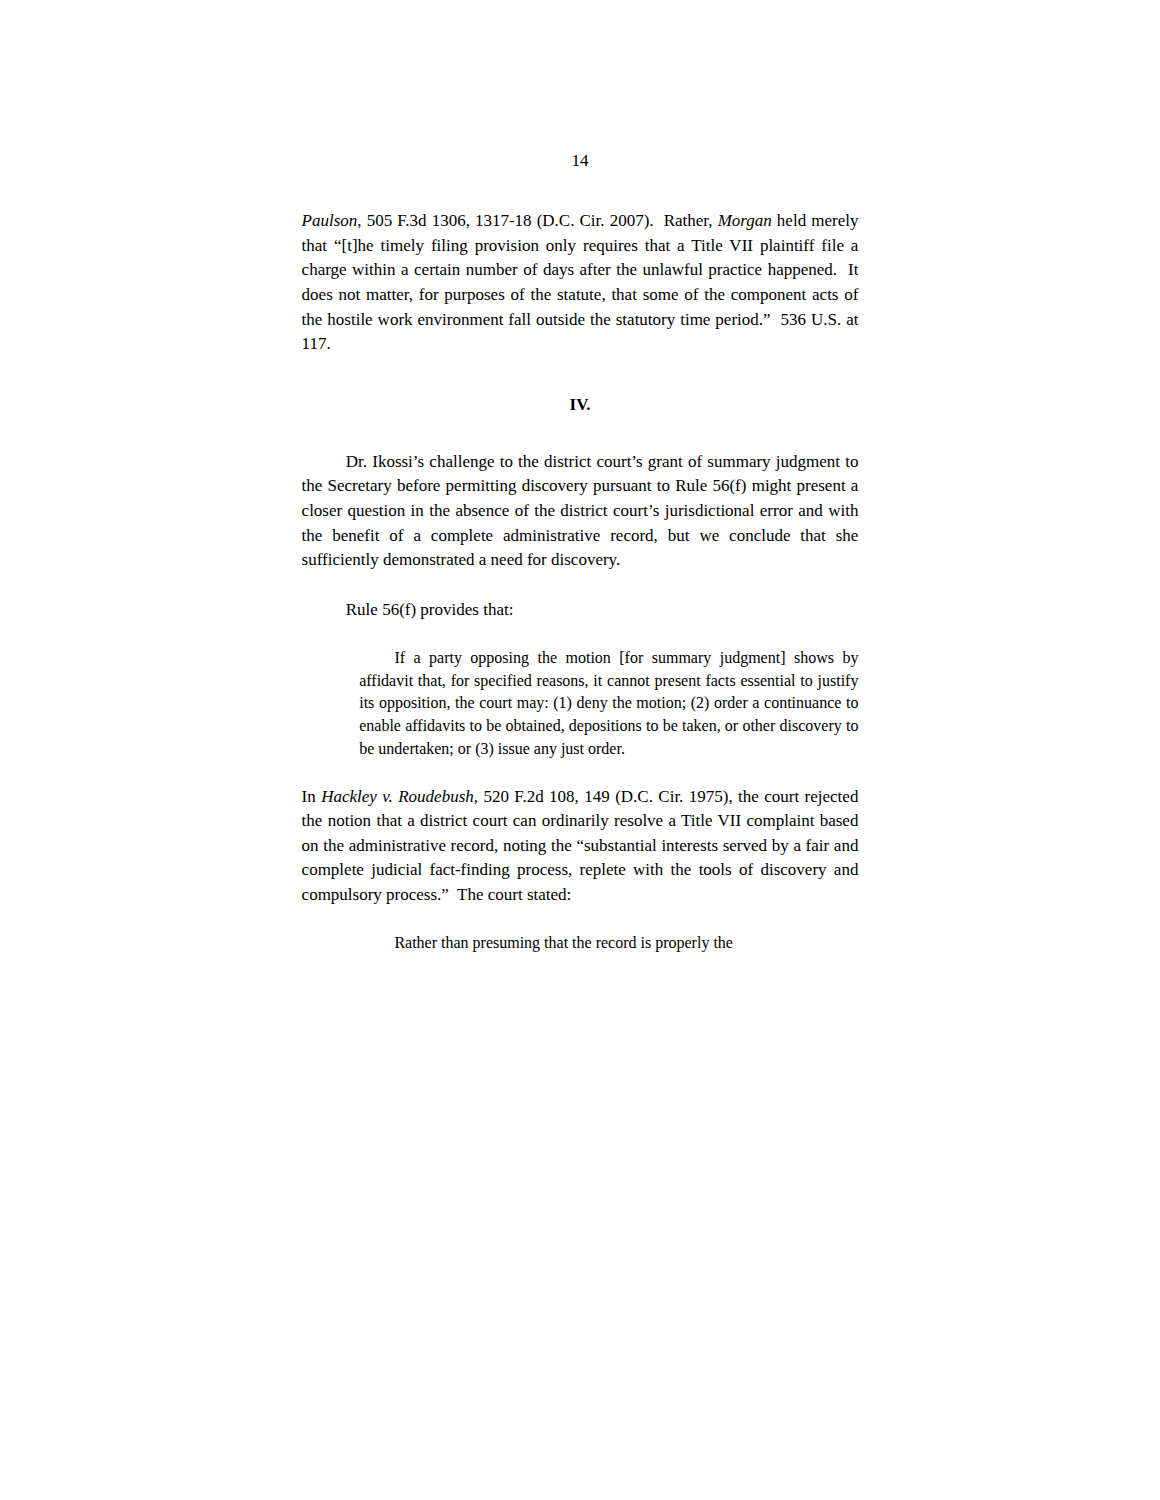14
Paulson, 505 F.3d 1306, 1317-18 (D.C. Cir. 2007). Rather, Morgan held merely that “[t]he timely filing provision only requires that a Title VII plaintiff file a charge within a certain number of days after the unlawful practice happened. It does not matter, for purposes of the statute, that some of the component acts of the hostile work environment fall outside the statutory time period.” 536 U.S. at 117.
IV.
Dr. Ikossi’s challenge to the district court’s grant of summary judgment to the Secretary before permitting discovery pursuant to Rule 56(f) might present a closer question in the absence of the district court’s jurisdictional error and with the benefit of a complete administrative record, but we conclude that she sufficiently demonstrated a need for discovery.
Rule 56(f) provides that:
If a party opposing the motion [for summary judgment] shows by affidavit that, for specified reasons, it cannot present facts essential to justify its opposition, the court may: (1) deny the motion; (2) order a continuance to enable affidavits to be obtained, depositions to be taken, or other discovery to be undertaken; or (3) issue any just order.
In Hackley v. Roudebush, 520 F.2d 108, 149 (D.C. Cir. 1975), the court rejected the notion that a district court can ordinarily resolve a Title VII complaint based on the administrative record, noting the “substantial interests served by a fair and complete judicial fact-finding process, replete with the tools of discovery and compulsory process.” The court stated:
Rather than presuming that the record is properly the